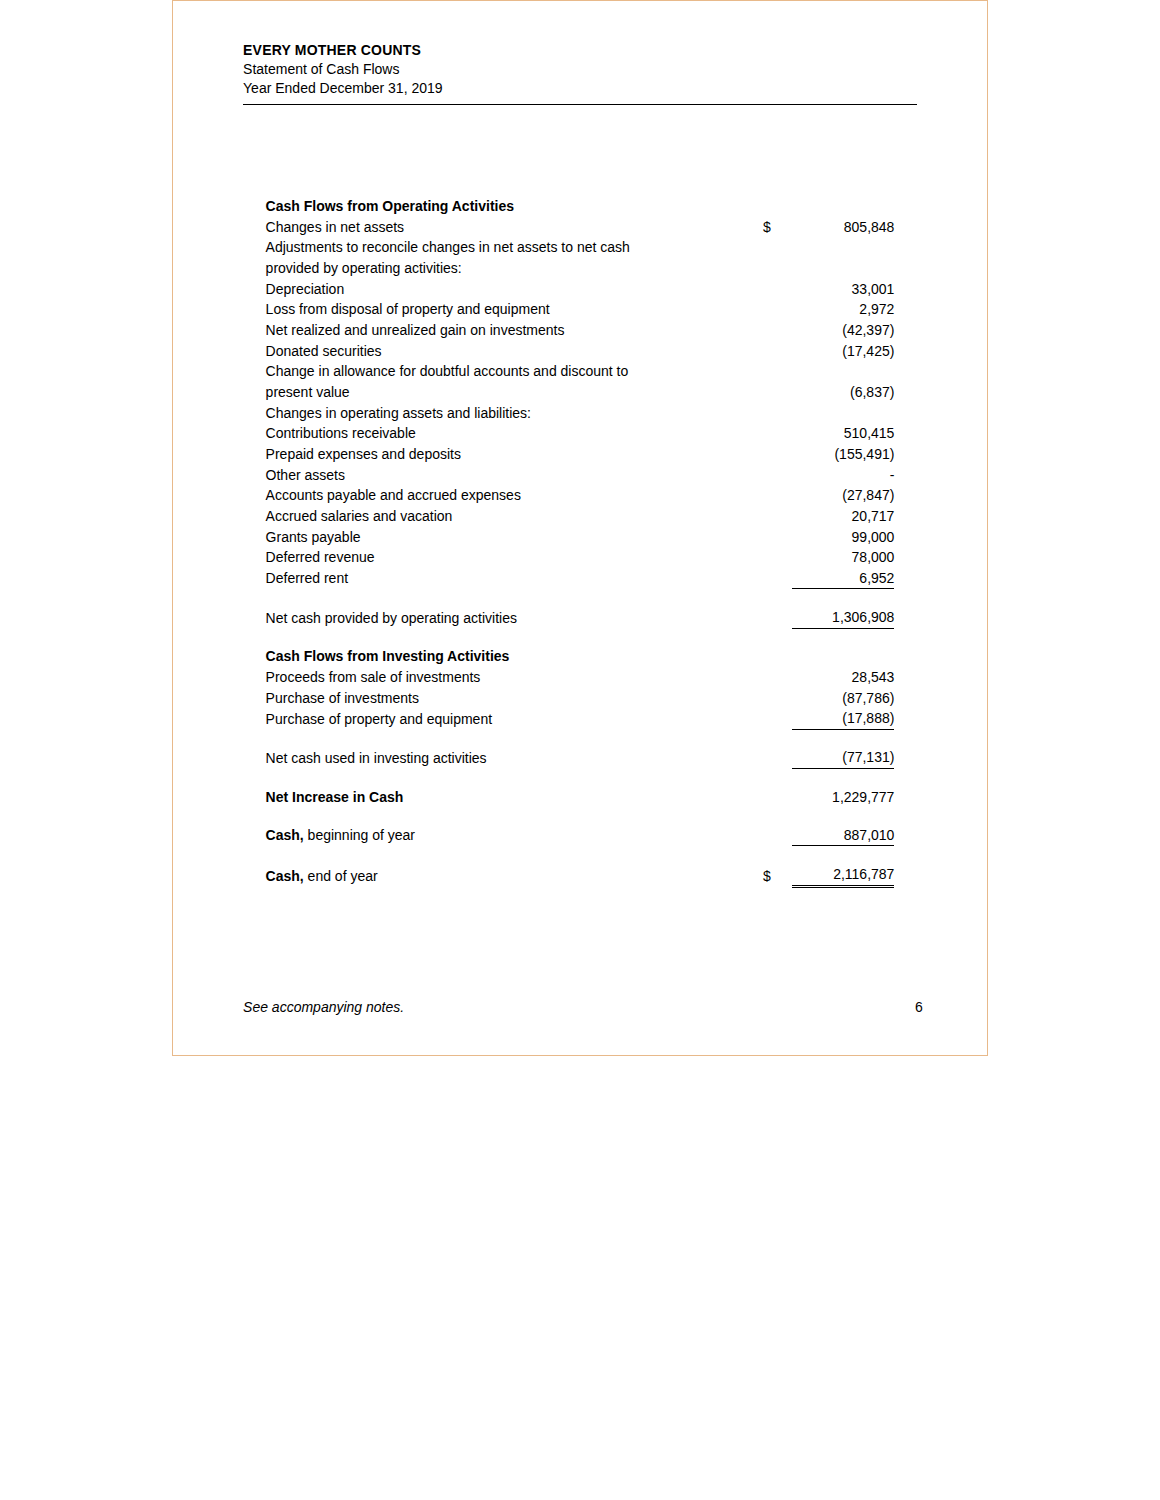EVERY MOTHER COUNTS
Statement of Cash Flows
Year Ended December 31, 2019
| Cash Flows from Operating Activities | | |
| Changes in net assets | $ | 805,848 |
| Adjustments to reconcile changes in net assets to net cash | | |
| provided by operating activities: | | |
| Depreciation | | 33,001 |
| Loss from disposal of property and equipment | | 2,972 |
| Net realized and unrealized gain on investments | | (42,397) |
| Donated securities | | (17,425) |
| Change in allowance for doubtful accounts and discount to | | |
| present value | | (6,837) |
| Changes in operating assets and liabilities: | | |
| Contributions receivable | | 510,415 |
| Prepaid expenses and deposits | | (155,491) |
| Other assets | | - |
| Accounts payable and accrued expenses | | (27,847) |
| Accrued salaries and vacation | | 20,717 |
| Grants payable | | 99,000 |
| Deferred revenue | | 78,000 |
| Deferred rent | | 6,952 |
| Net cash provided by operating activities | | 1,306,908 |
| Cash Flows from Investing Activities | | |
| Proceeds from sale of investments | | 28,543 |
| Purchase of investments | | (87,786) |
| Purchase of property and equipment | | (17,888) |
| Net cash used in investing activities | | (77,131) |
| Net Increase in Cash | | 1,229,777 |
| Cash, beginning of year | | 887,010 |
| Cash, end of year | $ | 2,116,787 |
See accompanying notes.
6